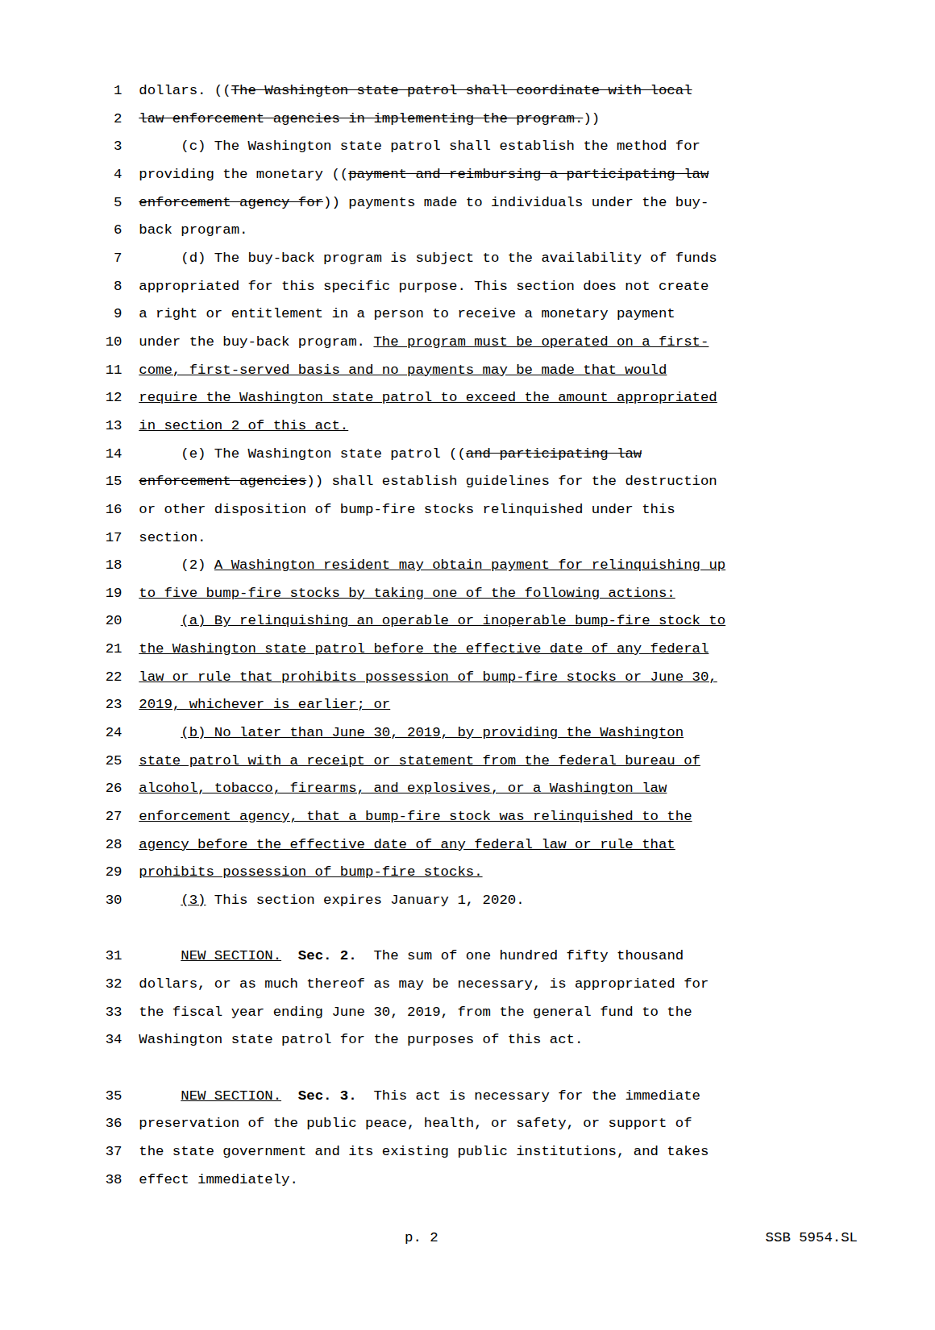1 dollars. ((The Washington state patrol shall coordinate with local
2 law enforcement agencies in implementing the program.))
3 (c) The Washington state patrol shall establish the method for
4 providing the monetary ((payment and reimbursing a participating law
5 enforcement agency for)) payments made to individuals under the buy-
6 back program.
7 (d) The buy-back program is subject to the availability of funds
8 appropriated for this specific purpose. This section does not create
9 a right or entitlement in a person to receive a monetary payment
10 under the buy-back program. The program must be operated on a first-
11 come, first-served basis and no payments may be made that would
12 require the Washington state patrol to exceed the amount appropriated
13 in section 2 of this act.
14 (e) The Washington state patrol ((and participating law
15 enforcement agencies)) shall establish guidelines for the destruction
16 or other disposition of bump-fire stocks relinquished under this
17 section.
18 (2) A Washington resident may obtain payment for relinquishing up
19 to five bump-fire stocks by taking one of the following actions:
20 (a) By relinquishing an operable or inoperable bump-fire stock to
21 the Washington state patrol before the effective date of any federal
22 law or rule that prohibits possession of bump-fire stocks or June 30,
232019, whichever is earlier; or
24 (b) No later than June 30, 2019, by providing the Washington
25 state patrol with a receipt or statement from the federal bureau of
26 alcohol, tobacco, firearms, and explosives, or a Washington law
27 enforcement agency, that a bump-fire stock was relinquished to the
28 agency before the effective date of any federal law or rule that
29 prohibits possession of bump-fire stocks.
30 (3) This section expires January 1, 2020.
31 NEW SECTION. Sec. 2. The sum of one hundred fifty thousand
32 dollars, or as much thereof as may be necessary, is appropriated for
33 the fiscal year ending June 30, 2019, from the general fund to the
34 Washington state patrol for the purposes of this act.
35 NEW SECTION. Sec. 3. This act is necessary for the immediate
36 preservation of the public peace, health, or safety, or support of
37 the state government and its existing public institutions, and takes
38 effect immediately.
p. 2 SSB 5954.SL